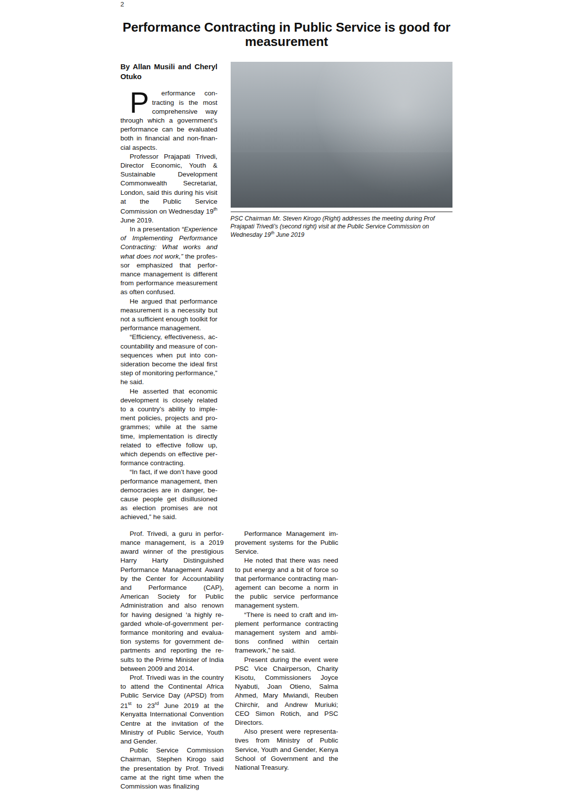2
Performance Contracting in Public Service is good for measurement
By Allan Musili and Cheryl Otuko
Performance contracting is the most comprehensive way through which a government’s performance can be evaluated both in financial and non-financial aspects.
Professor Prajapati Trivedi, Director Economic, Youth & Sustainable Development Commonwealth Secretariat, London, said this during his visit at the Public Service Commission on Wednesday 19th June 2019.
In a presentation “Experience of Implementing Performance Contracting: What works and what does not work,” the professor emphasized that performance management is different from performance measurement as often confused.
He argued that performance measurement is a necessity but not a sufficient enough toolkit for performance management.
“Efficiency, effectiveness, accountability and measure of consequences when put into consideration become the ideal first step of monitoring performance,” he said.
He asserted that economic development is closely related to a country’s ability to implement policies, projects and programmes; while at the same time, implementation is directly related to effective follow up, which depends on effective performance contracting.
“In fact, if we don’t have good performance management, then democracies are in danger, because people get disillusioned as election promises are not achieved,” he said.
PSC Chairman Mr. Steven Kirogo (Right) addresses the meeting during Prof Prajapati Trivedi’s (second right) visit at the Public Service Commission on Wednesday 19th June 2019
Prof. Trivedi, a guru in performance management, is a 2019 award winner of the prestigious Harry Harty Distinguished Performance Management Award by the Center for Accountability and Performance (CAP), American Society for Public Administration and also renown for having designed ‘a highly regarded whole-of-government performance monitoring and evaluation systems for government departments and reporting the results to the Prime Minister of India between 2009 and 2014.
Prof. Trivedi was in the country to attend the Continental Africa Public Service Day (APSD) from 21st to 23rd June 2019 at the Kenyatta International Convention Centre at the invitation of the Ministry of Public Service, Youth and Gender.
Public Service Commission Chairman, Stephen Kirogo said the presentation by Prof. Trivedi came at the right time when the Commission was finalizing
Performance Management improvement systems for the Public Service.
He noted that there was need to put energy and a bit of force so that performance contracting management can become a norm in the public service performance management system.
“There is need to craft and implement performance contracting management system and ambitions confined within certain framework,” he said.
Present during the event were PSC Vice Chairperson, Charity Kisotu, Commissioners Joyce Nyabuti, Joan Otieno, Salma Ahmed, Mary Mwiandi, Reuben Chirchir, and Andrew Muriuki; CEO Simon Rotich, and PSC Directors.
Also present were representatives from Ministry of Public Service, Youth and Gender, Kenya School of Government and the National Treasury.